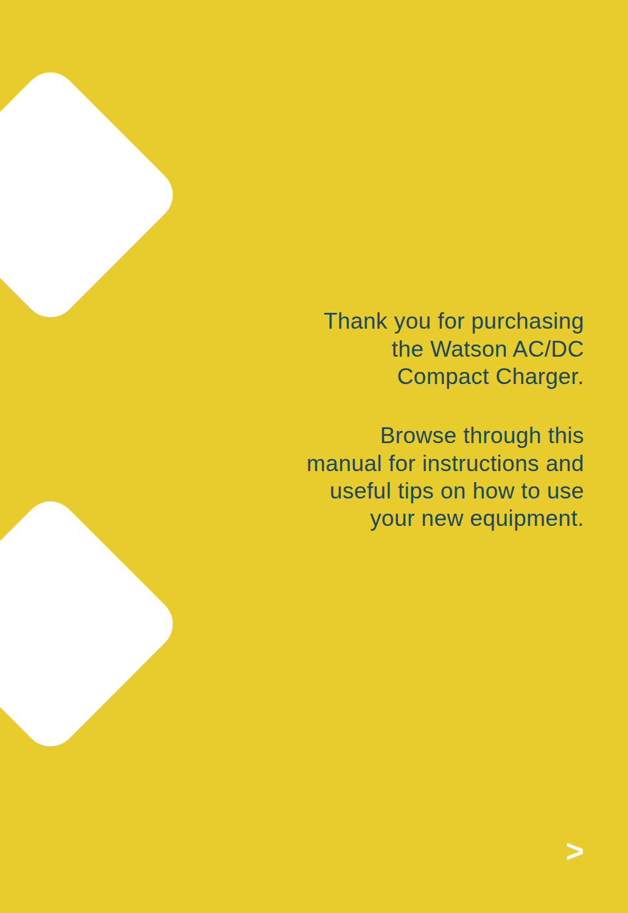Thank you for purchasing the Watson AC/DC Compact Charger.
Browse through this manual for instructions and useful tips on how to use your new equipment.
>